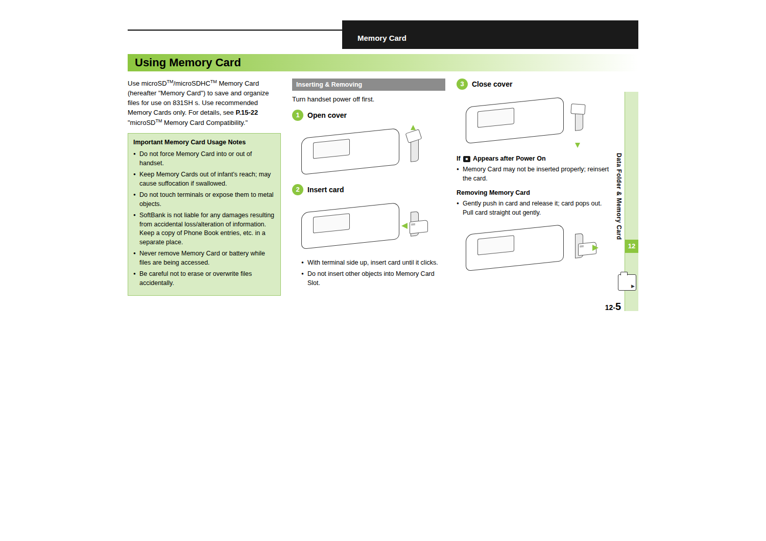Memory Card
Using Memory Card
Use microSDTM/microSDHCTM Memory Card (hereafter "Memory Card") to save and organize files for use on 831SH s. Use recommended Memory Cards only. For details, see P.15-22 "microSDTM Memory Card Compatibility."
Important Memory Card Usage Notes
Do not force Memory Card into or out of handset.
Keep Memory Cards out of infant's reach; may cause suffocation if swallowed.
Do not touch terminals or expose them to metal objects.
SoftBank is not liable for any damages resulting from accidental loss/alteration of information. Keep a copy of Phone Book entries, etc. in a separate place.
Never remove Memory Card or battery while files are being accessed.
Be careful not to erase or overwrite files accidentally.
Inserting & Removing
Turn handset power off first.
1
Open cover
2
Insert card
With terminal side up, insert card until it clicks.
Do not insert other objects into Memory Card Slot.
3
Close cover
If ■ Appears after Power On
Memory Card may not be inserted properly; reinsert the card.
Removing Memory Card
Gently push in card and release it; card pops out. Pull card straight out gently.
Data Folder & Memory Card
12
12-5